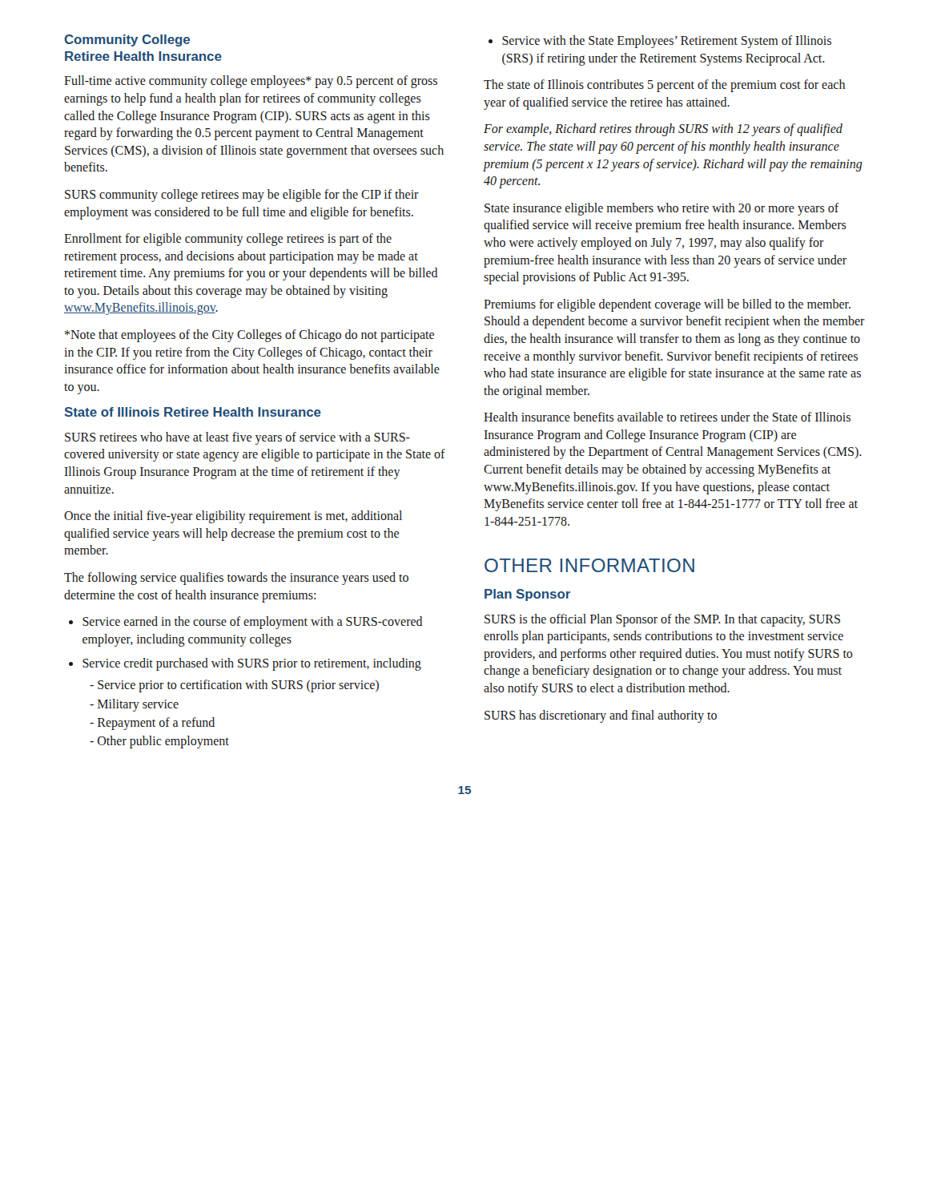Community College
Retiree Health Insurance
Full-time active community college employees* pay 0.5 percent of gross earnings to help fund a health plan for retirees of community colleges called the College Insurance Program (CIP). SURS acts as agent in this regard by forwarding the 0.5 percent payment to Central Management Services (CMS), a division of Illinois state government that oversees such benefits.
SURS community college retirees may be eligible for the CIP if their employment was considered to be full time and eligible for benefits.
Enrollment for eligible community college retirees is part of the retirement process, and decisions about participation may be made at retirement time. Any premiums for you or your dependents will be billed to you. Details about this coverage may be obtained by visiting www.MyBenefits.illinois.gov.
*Note that employees of the City Colleges of Chicago do not participate in the CIP. If you retire from the City Colleges of Chicago, contact their insurance office for information about health insurance benefits available to you.
State of Illinois Retiree Health Insurance
SURS retirees who have at least five years of service with a SURS-covered university or state agency are eligible to participate in the State of Illinois Group Insurance Program at the time of retirement if they annuitize.
Once the initial five-year eligibility requirement is met, additional qualified service years will help decrease the premium cost to the member.
The following service qualifies towards the insurance years used to determine the cost of health insurance premiums:
Service earned in the course of employment with a SURS-covered employer, including community colleges
Service credit purchased with SURS prior to retirement, including
Service prior to certification with SURS (prior service)
Military service
Repayment of a refund
Other public employment
Service with the State Employees’ Retirement System of Illinois (SRS) if retiring under the Retirement Systems Reciprocal Act.
The state of Illinois contributes 5 percent of the premium cost for each year of qualified service the retiree has attained.
For example, Richard retires through SURS with 12 years of qualified service. The state will pay 60 percent of his monthly health insurance premium (5 percent x 12 years of service). Richard will pay the remaining 40 percent.
State insurance eligible members who retire with 20 or more years of qualified service will receive premium free health insurance. Members who were actively employed on July 7, 1997, may also qualify for premium-free health insurance with less than 20 years of service under special provisions of Public Act 91-395.
Premiums for eligible dependent coverage will be billed to the member. Should a dependent become a survivor benefit recipient when the member dies, the health insurance will transfer to them as long as they continue to receive a monthly survivor benefit. Survivor benefit recipients of retirees who had state insurance are eligible for state insurance at the same rate as the original member.
Health insurance benefits available to retirees under the State of Illinois Insurance Program and College Insurance Program (CIP) are administered by the Department of Central Management Services (CMS). Current benefit details may be obtained by accessing MyBenefits at www.MyBenefits.illinois.gov. If you have questions, please contact MyBenefits service center toll free at 1-844-251-1777 or TTY toll free at 1-844-251-1778.
OTHER INFORMATION
Plan Sponsor
SURS is the official Plan Sponsor of the SMP. In that capacity, SURS enrolls plan participants, sends contributions to the investment service providers, and performs other required duties. You must notify SURS to change a beneficiary designation or to change your address. You must also notify SURS to elect a distribution method.
SURS has discretionary and final authority to
15